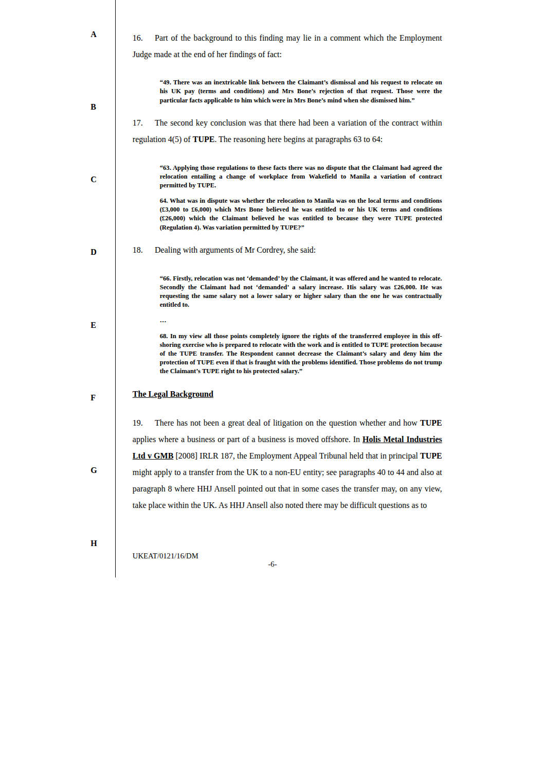A B C D E F G H
16. Part of the background to this finding may lie in a comment which the Employment Judge made at the end of her findings of fact:
“49. There was an inextricable link between the Claimant’s dismissal and his request to relocate on his UK pay (terms and conditions) and Mrs Bone’s rejection of that request. Those were the particular facts applicable to him which were in Mrs Bone’s mind when she dismissed him.”
17. The second key conclusion was that there had been a variation of the contract within regulation 4(5) of TUPE. The reasoning here begins at paragraphs 63 to 64:
“63. Applying those regulations to these facts there was no dispute that the Claimant had agreed the relocation entailing a change of workplace from Wakefield to Manila a variation of contract permitted by TUPE.
64. What was in dispute was whether the relocation to Manila was on the local terms and conditions (£3,000 to £6,000) which Mrs Bone believed he was entitled to or his UK terms and conditions (£26,000) which the Claimant believed he was entitled to because they were TUPE protected (Regulation 4). Was variation permitted by TUPE?”
18. Dealing with arguments of Mr Cordrey, she said:
“66. Firstly, relocation was not ‘demanded’ by the Claimant, it was offered and he wanted to relocate. Secondly the Claimant had not ‘demanded’ a salary increase. His salary was £26,000. He was requesting the same salary not a lower salary or higher salary than the one he was contractually entitled to.
…
68. In my view all those points completely ignore the rights of the transferred employee in this off-shoring exercise who is prepared to relocate with the work and is entitled to TUPE protection because of the TUPE transfer. The Respondent cannot decrease the Claimant’s salary and deny him the protection of TUPE even if that is fraught with the problems identified. Those problems do not trump the Claimant’s TUPE right to his protected salary.”
The Legal Background
19. There has not been a great deal of litigation on the question whether and how TUPE applies where a business or part of a business is moved offshore. In Holis Metal Industries Ltd v GMB [2008] IRLR 187, the Employment Appeal Tribunal held that in principal TUPE might apply to a transfer from the UK to a non-EU entity; see paragraphs 40 to 44 and also at paragraph 8 where HHJ Ansell pointed out that in some cases the transfer may, on any view, take place within the UK. As HHJ Ansell also noted there may be difficult questions as to
UKEAT/0121/16/DM
-6-